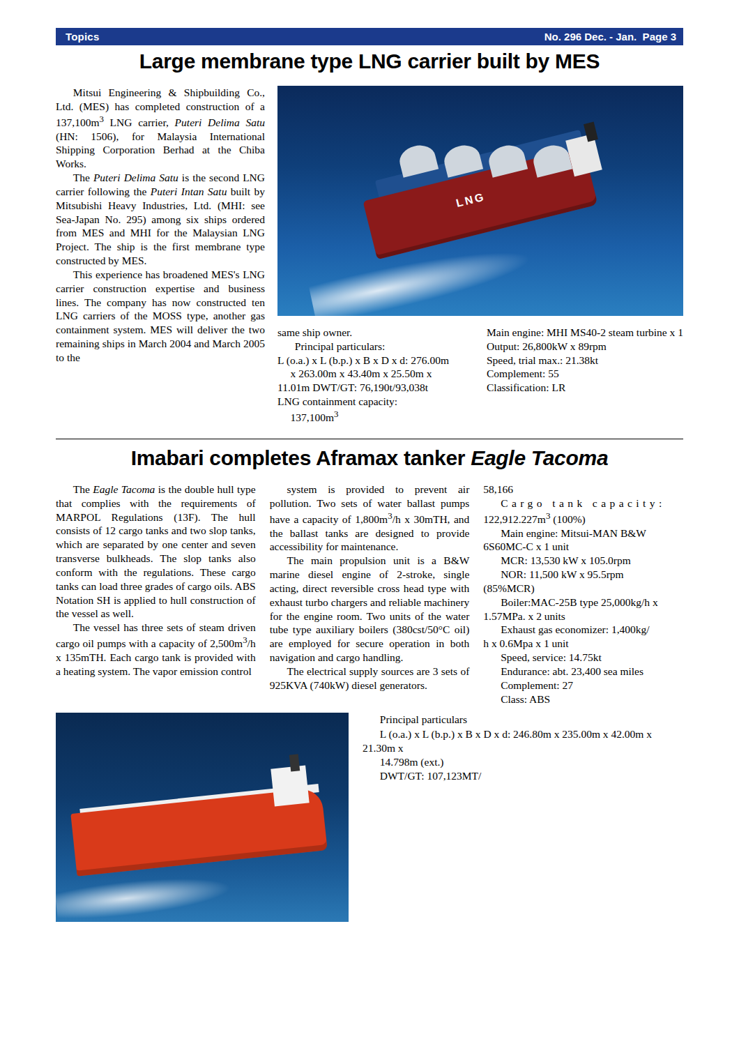Topics
No. 296 Dec. - Jan. Page 3
Large membrane type LNG carrier built by MES
Mitsui Engineering & Shipbuilding Co., Ltd. (MES) has completed construction of a 137,100m3 LNG carrier, Puteri Delima Satu (HN: 1506), for Malaysia International Shipping Corporation Berhad at the Chiba Works.
The Puteri Delima Satu is the second LNG carrier following the Puteri Intan Satu built by Mitsubishi Heavy Industries, Ltd. (MHI: see Sea-Japan No. 295) among six ships ordered from MES and MHI for the Malaysian LNG Project. The ship is the first membrane type constructed by MES.
This experience has broadened MES's LNG carrier construction expertise and business lines. The company has now constructed ten LNG carriers of the MOSS type, another gas containment system. MES will deliver the two remaining ships in March 2004 and March 2005 to the
LNG
same ship owner.
Principal particulars:
L (o.a.) x L (b.p.) x B x D x d: 276.00m
x 263.00m x 43.40m x 25.50m x
11.01m DWT/GT: 76,190t/93,038t
LNG containment capacity:
137,100m3
Main engine: MHI MS40-2 steam turbine x 1
Output: 26,800kW x 89rpm
Speed, trial max.: 21.38kt
Complement: 55
Classification: LR
Imabari completes Aframax tanker Eagle Tacoma
The Eagle Tacoma is the double hull type that complies with the requirements of MARPOL Regulations (13F). The hull consists of 12 cargo tanks and two slop tanks, which are separated by one center and seven transverse bulkheads. The slop tanks also conform with the regulations. These cargo tanks can load three grades of cargo oils. ABS Notation SH is applied to hull construction of the vessel as well.
The vessel has three sets of steam driven cargo oil pumps with a capacity of 2,500m3/h x 135mTH. Each cargo tank is provided with a heating system. The vapor emission control
system is provided to prevent air pollution. Two sets of water ballast pumps have a capacity of 1,800m3/h x 30mTH, and the ballast tanks are designed to provide accessibility for maintenance.
The main propulsion unit is a B&W marine diesel engine of 2-stroke, single acting, direct reversible cross head type with exhaust turbo chargers and reliable machinery for the engine room. Two units of the water tube type auxiliary boilers (380cst/50°C oil) are employed for secure operation in both navigation and cargo handling.
The electrical supply sources are 3 sets of 925KVA (740kW) diesel generators.
58,166
Cargo tank capacity:
122,912.227m3 (100%)
Main engine: Mitsui-MAN B&W
6S60MC-C x 1 unit
MCR: 13,530 kW x 105.0rpm
NOR: 11,500 kW x 95.5rpm
(85%MCR)
Boiler:MAC-25B type 25,000kg/h x
1.57MPa. x 2 units
Exhaust gas economizer: 1,400kg/
h x 0.6Mpa x 1 unit
Speed, service: 14.75kt
Endurance: abt. 23,400 sea miles
Complement: 27
Class: ABS
Principal particulars
L (o.a.) x L (b.p.) x B x D x d: 246.80m x 235.00m x 42.00m x 21.30m x
14.798m (ext.)
DWT/GT: 107,123MT/